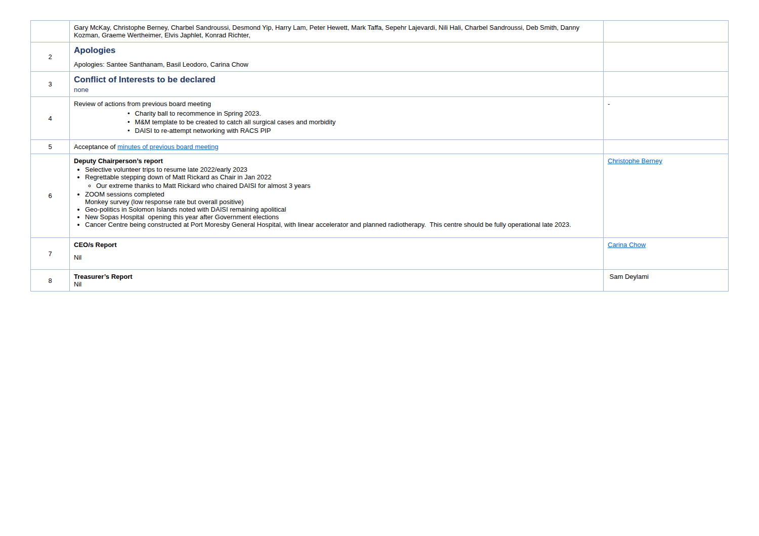| | Gary McKay, Christophe Berney, Charbel Sandroussi, Desmond Yip, Harry Lam, Peter Hewett, Mark Taffa, Sepehr Lajevardi, Nili Hali, Charbel Sandroussi, Deb Smith, Danny Kozman, Graeme Wertheimer, Elvis Japhlet, Konrad Richter, | |
| 2 | Apologies Apologies: Santee Santhanam, Basil Leodoro, Carina Chow | |
| 3 | Conflict of Interests to be declared none | |
| 4 | Review of actions from previous board meeting Charity ball to recommence in Spring 2023. M&M template to be created to catch all surgical cases and morbidity DAISI to re-attempt networking with RACS PIP | - |
| 5 | Acceptance of minutes of previous board meeting | |
| 6 | Deputy Chairperson’s report Selective volunteer trips to resume late 2022/early 2023 Regrettable stepping down of Matt Rickard as Chair in Jan 2022 Our extreme thanks to Matt Rickard who chaired DAISI for almost 3 years ZOOM sessions completed Monkey survey (low response rate but overall positive) Geo-politics in Solomon Islands noted with DAISI remaining apolitical New Sopas Hospital opening this year after Government elections Cancer Centre being constructed at Port Moresby General Hospital, with linear accelerator and planned radiotherapy. This centre should be fully operational late 2023. | Christophe Berney |
| 7 | CEO/s Report Nil | Carina Chow |
| 8 | Treasurer’s Report Nil | Sam Deylami |